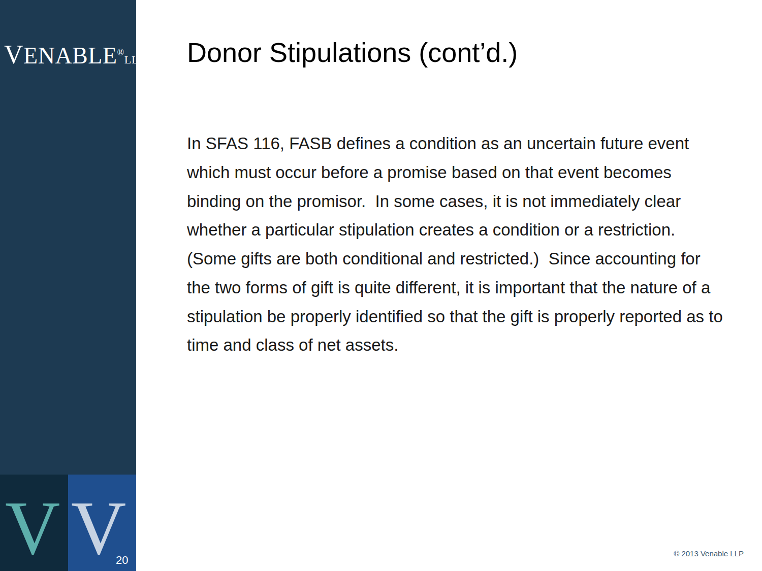VENABLE®LLP
V
V
20
Donor Stipulations (cont’d.)
In SFAS 116, FASB defines a condition as an uncertain future event which must occur before a promise based on that event becomes binding on the promisor. In some cases, it is not immediately clear whether a particular stipulation creates a condition or a restriction. (Some gifts are both conditional and restricted.) Since accounting for the two forms of gift is quite different, it is important that the nature of a stipulation be properly identified so that the gift is properly reported as to time and class of net assets.
© 2013 Venable LLP